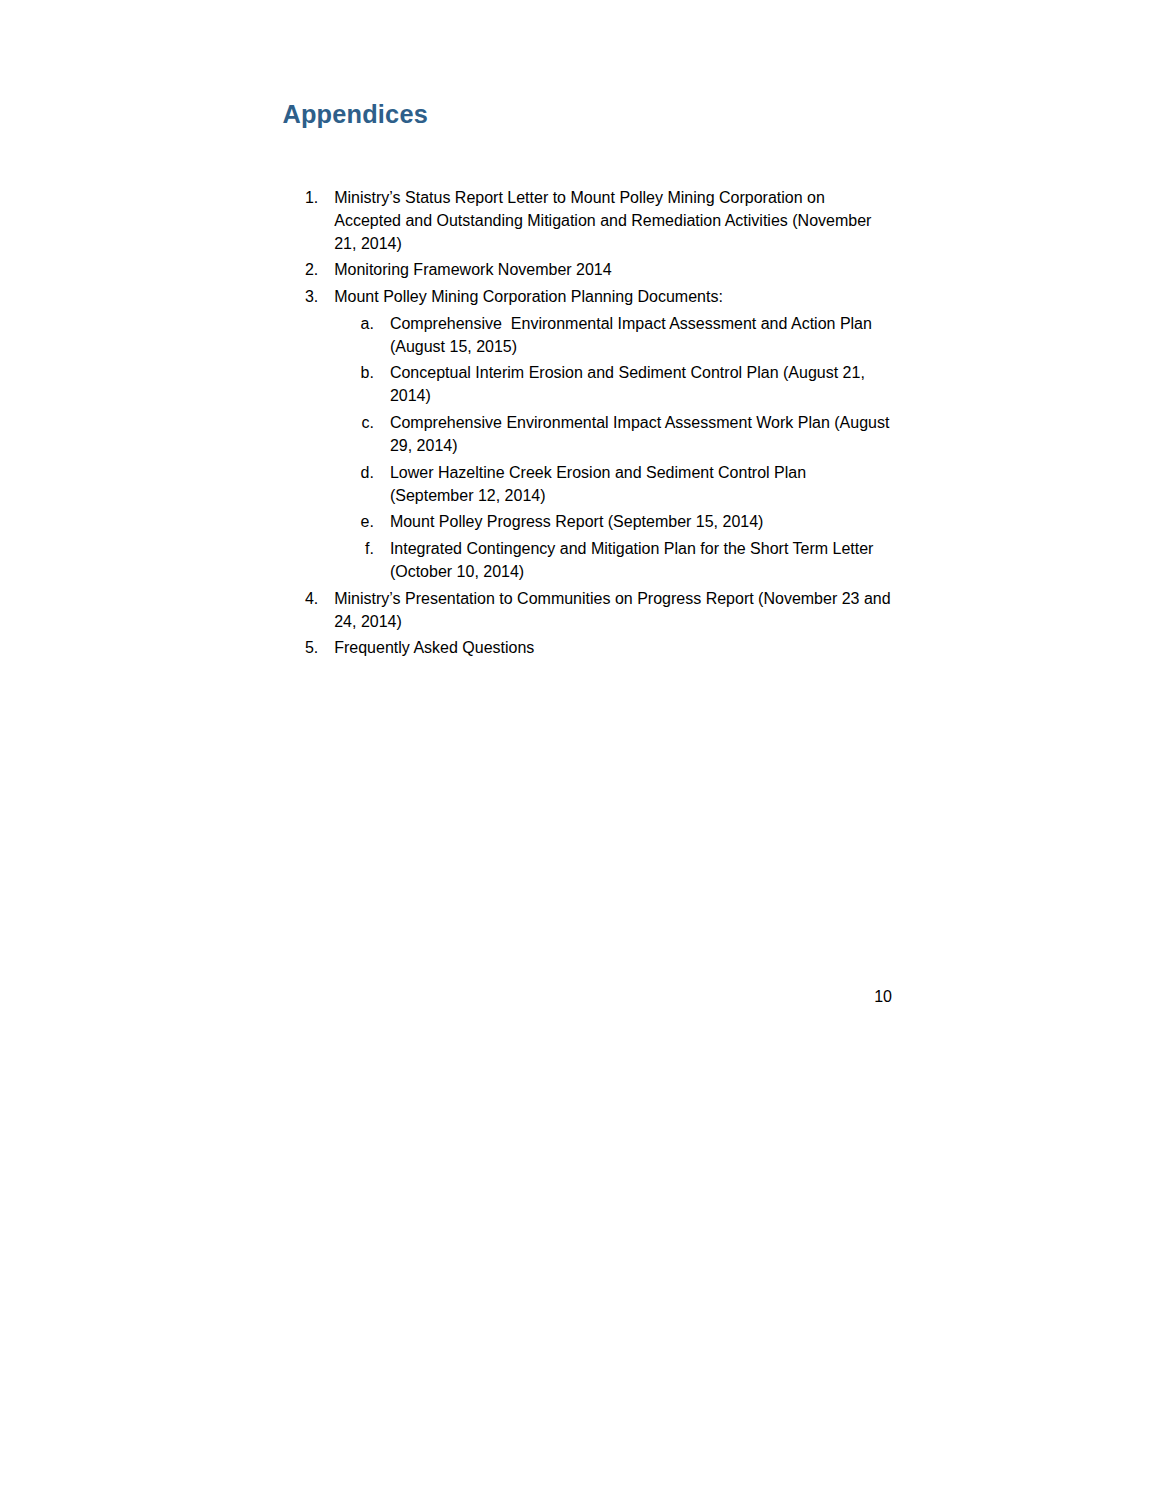Appendices
Ministry’s Status Report Letter to Mount Polley Mining Corporation on Accepted and Outstanding Mitigation and Remediation Activities (November 21, 2014)
Monitoring Framework November 2014
Mount Polley Mining Corporation Planning Documents:
Comprehensive Environmental Impact Assessment and Action Plan (August 15, 2015)
Conceptual Interim Erosion and Sediment Control Plan (August 21, 2014)
Comprehensive Environmental Impact Assessment Work Plan (August 29, 2014)
Lower Hazeltine Creek Erosion and Sediment Control Plan (September 12, 2014)
Mount Polley Progress Report (September 15, 2014)
Integrated Contingency and Mitigation Plan for the Short Term Letter (October 10, 2014)
Ministry’s Presentation to Communities on Progress Report (November 23 and 24, 2014)
Frequently Asked Questions
10